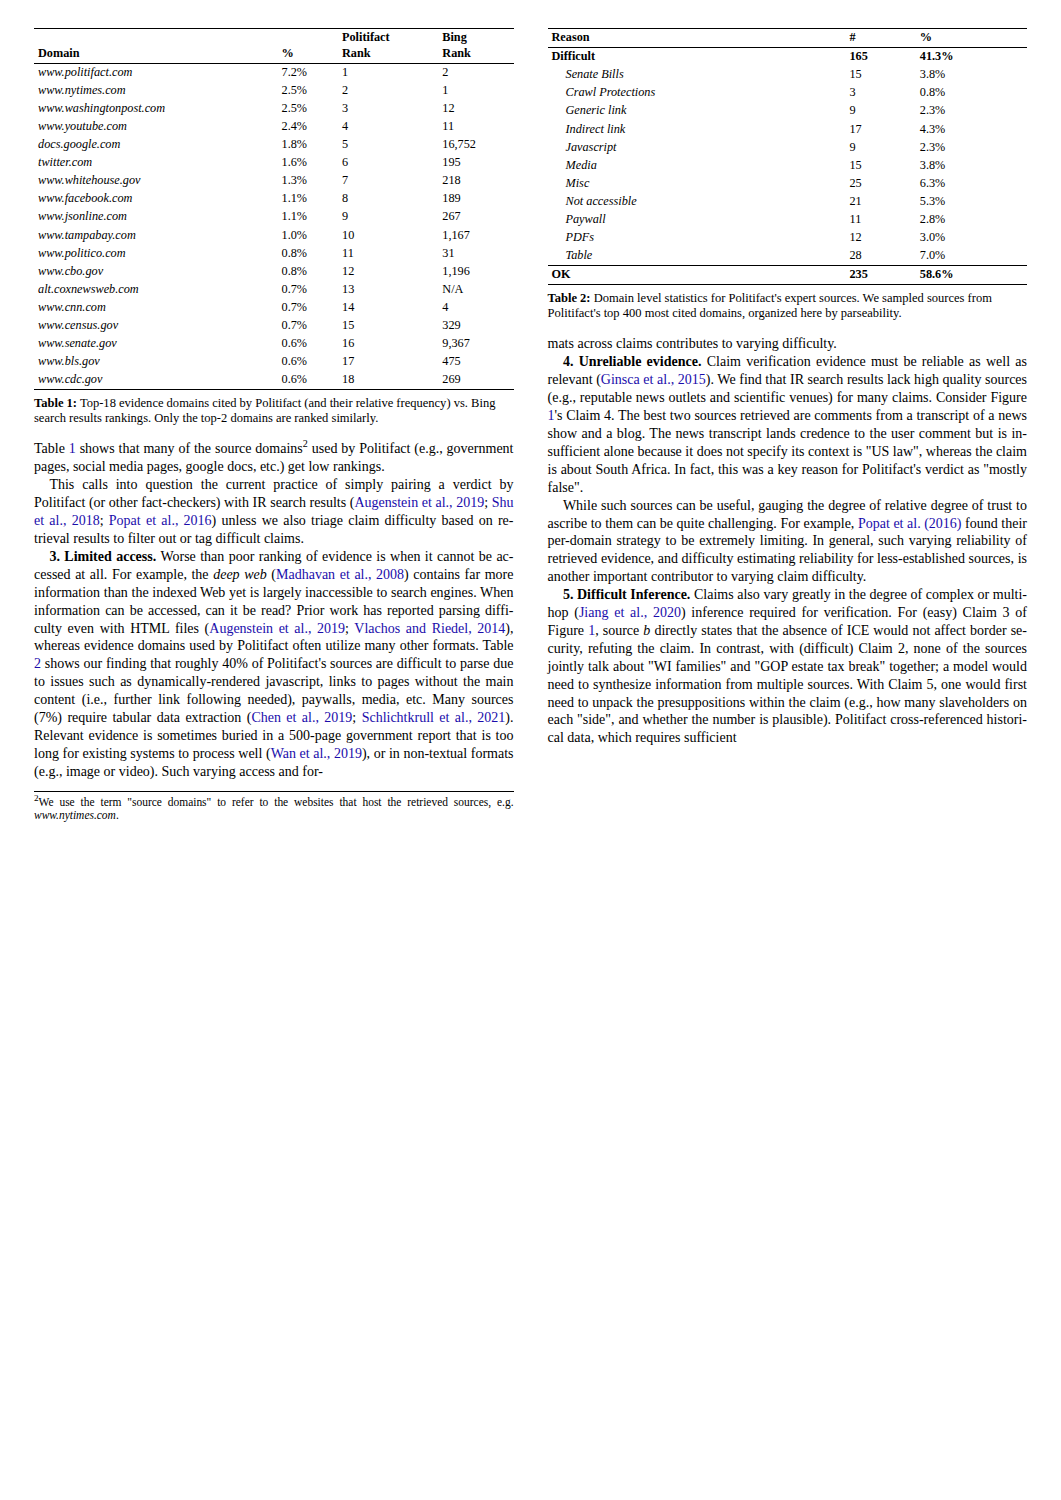| Domain | % | Politifact Rank | Bing Rank |
| --- | --- | --- | --- |
| www.politifact.com | 7.2% | 1 | 2 |
| www.nytimes.com | 2.5% | 2 | 1 |
| www.washingtonpost.com | 2.5% | 3 | 12 |
| www.youtube.com | 2.4% | 4 | 11 |
| docs.google.com | 1.8% | 5 | 16,752 |
| twitter.com | 1.6% | 6 | 195 |
| www.whitehouse.gov | 1.3% | 7 | 218 |
| www.facebook.com | 1.1% | 8 | 189 |
| www.jsonline.com | 1.1% | 9 | 267 |
| www.tampabay.com | 1.0% | 10 | 1,167 |
| www.politico.com | 0.8% | 11 | 31 |
| www.cbo.gov | 0.8% | 12 | 1,196 |
| alt.coxnewsweb.com | 0.7% | 13 | N/A |
| www.cnn.com | 0.7% | 14 | 4 |
| www.census.gov | 0.7% | 15 | 329 |
| www.senate.gov | 0.6% | 16 | 9,367 |
| www.bls.gov | 0.6% | 17 | 475 |
| www.cdc.gov | 0.6% | 18 | 269 |
Table 1: Top-18 evidence domains cited by Politifact (and their relative frequency) vs. Bing search results rankings. Only the top-2 domains are ranked similarly.
Table 1 shows that many of the source domains2 used by Politifact (e.g., government pages, social media pages, google docs, etc.) get low rankings.
This calls into question the current practice of simply pairing a verdict by Politifact (or other fact-checkers) with IR search results (Augenstein et al., 2019; Shu et al., 2018; Popat et al., 2016) unless we also triage claim difficulty based on retrieval results to filter out or tag difficult claims.
3. Limited access. Worse than poor ranking of evidence is when it cannot be accessed at all. For example, the deep web (Madhavan et al., 2008) contains far more information than the indexed Web yet is largely inaccessible to search engines. When information can be accessed, can it be read? Prior work has reported parsing difficulty even with HTML files (Augenstein et al., 2019; Vlachos and Riedel, 2014), whereas evidence domains used by Politifact often utilize many other formats. Table 2 shows our finding that roughly 40% of Politifact's sources are difficult to parse due to issues such as dynamically-rendered javascript, links to pages without the main content (i.e., further link following needed), paywalls, media, etc. Many sources (7%) require tabular data extraction (Chen et al., 2019; Schlichtkrull et al., 2021). Relevant evidence is sometimes buried in a 500-page government report that is too long for existing systems to process well (Wan et al., 2019), or in non-textual formats (e.g., image or video). Such varying access and for-
2We use the term "source domains" to refer to the websites that host the retrieved sources, e.g. www.nytimes.com.
| Reason | # | % |
| --- | --- | --- |
| Difficult | 165 | 41.3% |
| Senate Bills | 15 | 3.8% |
| Crawl Protections | 3 | 0.8% |
| Generic link | 9 | 2.3% |
| Indirect link | 17 | 4.3% |
| Javascript | 9 | 2.3% |
| Media | 15 | 3.8% |
| Misc | 25 | 6.3% |
| Not accessible | 21 | 5.3% |
| Paywall | 11 | 2.8% |
| PDFs | 12 | 3.0% |
| Table | 28 | 7.0% |
| OK | 235 | 58.6% |
Table 2: Domain level statistics for Politifact's expert sources. We sampled sources from Politifact's top 400 most cited domains, organized here by parseability.
mats across claims contributes to varying difficulty.
4. Unreliable evidence. Claim verification evidence must be reliable as well as relevant (Ginsca et al., 2015). We find that IR search results lack high quality sources (e.g., reputable news outlets and scientific venues) for many claims. Consider Figure 1's Claim 4. The best two sources retrieved are comments from a transcript of a news show and a blog. The news transcript lands credence to the user comment but is insufficient alone because it does not specify its context is "US law", whereas the claim is about South Africa. In fact, this was a key reason for Politifact's verdict as "mostly false".
While such sources can be useful, gauging the degree of relative degree of trust to ascribe to them can be quite challenging. For example, Popat et al. (2016) found their per-domain strategy to be extremely limiting. In general, such varying reliability of retrieved evidence, and difficulty estimating reliability for less-established sources, is another important contributor to varying claim difficulty.
5. Difficult Inference. Claims also vary greatly in the degree of complex or multi-hop (Jiang et al., 2020) inference required for verification. For (easy) Claim 3 of Figure 1, source b directly states that the absence of ICE would not affect border security, refuting the claim. In contrast, with (difficult) Claim 2, none of the sources jointly talk about "WI families" and "GOP estate tax break" together; a model would need to synthesize information from multiple sources. With Claim 5, one would first need to unpack the presuppositions within the claim (e.g., how many slaveholders on each "side", and whether the number is plausible). Politifact cross-referenced historical data, which requires sufficient